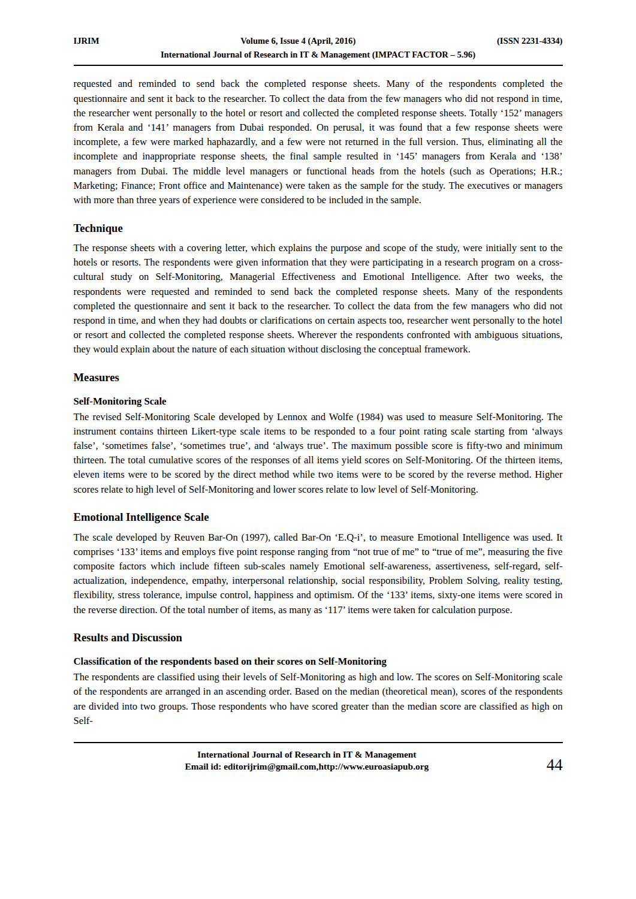IJRIM Volume 6, Issue 4 (April, 2016) (ISSN 2231-4334)
International Journal of Research in IT & Management (IMPACT FACTOR – 5.96)
requested and reminded to send back the completed response sheets. Many of the respondents completed the questionnaire and sent it back to the researcher. To collect the data from the few managers who did not respond in time, the researcher went personally to the hotel or resort and collected the completed response sheets. Totally ‘152’ managers from Kerala and ‘141’ managers from Dubai responded. On perusal, it was found that a few response sheets were incomplete, a few were marked haphazardly, and a few were not returned in the full version. Thus, eliminating all the incomplete and inappropriate response sheets, the final sample resulted in ‘145’ managers from Kerala and ‘138’ managers from Dubai. The middle level managers or functional heads from the hotels (such as Operations; H.R.; Marketing; Finance; Front office and Maintenance) were taken as the sample for the study. The executives or managers with more than three years of experience were considered to be included in the sample.
Technique
The response sheets with a covering letter, which explains the purpose and scope of the study, were initially sent to the hotels or resorts. The respondents were given information that they were participating in a research program on a cross-cultural study on Self-Monitoring, Managerial Effectiveness and Emotional Intelligence. After two weeks, the respondents were requested and reminded to send back the completed response sheets. Many of the respondents completed the questionnaire and sent it back to the researcher. To collect the data from the few managers who did not respond in time, and when they had doubts or clarifications on certain aspects too, researcher went personally to the hotel or resort and collected the completed response sheets. Wherever the respondents confronted with ambiguous situations, they would explain about the nature of each situation without disclosing the conceptual framework.
Measures
Self-Monitoring Scale
The revised Self-Monitoring Scale developed by Lennox and Wolfe (1984) was used to measure Self-Monitoring. The instrument contains thirteen Likert-type scale items to be responded to a four point rating scale starting from ‘always false’, ‘sometimes false’, ‘sometimes true’, and ‘always true’. The maximum possible score is fifty-two and minimum thirteen. The total cumulative scores of the responses of all items yield scores on Self-Monitoring. Of the thirteen items, eleven items were to be scored by the direct method while two items were to be scored by the reverse method. Higher scores relate to high level of Self-Monitoring and lower scores relate to low level of Self-Monitoring.
Emotional Intelligence Scale
The scale developed by Reuven Bar-On (1997), called Bar-On ‘E.Q-i’, to measure Emotional Intelligence was used. It comprises ‘133’ items and employs five point response ranging from “not true of me” to “true of me”, measuring the five composite factors which include fifteen sub-scales namely Emotional self-awareness, assertiveness, self-regard, self-actualization, independence, empathy, interpersonal relationship, social responsibility, Problem Solving, reality testing, flexibility, stress tolerance, impulse control, happiness and optimism. Of the ‘133’ items, sixty-one items were scored in the reverse direction. Of the total number of items, as many as ‘117’ items were taken for calculation purpose.
Results and Discussion
Classification of the respondents based on their scores on Self-Monitoring
The respondents are classified using their levels of Self-Monitoring as high and low. The scores on Self-Monitoring scale of the respondents are arranged in an ascending order. Based on the median (theoretical mean), scores of the respondents are divided into two groups. Those respondents who have scored greater than the median score are classified as high on Self-
International Journal of Research in IT & Management
Email id: editorijrim@gmail.com,http://www.euroasiapub.org
44